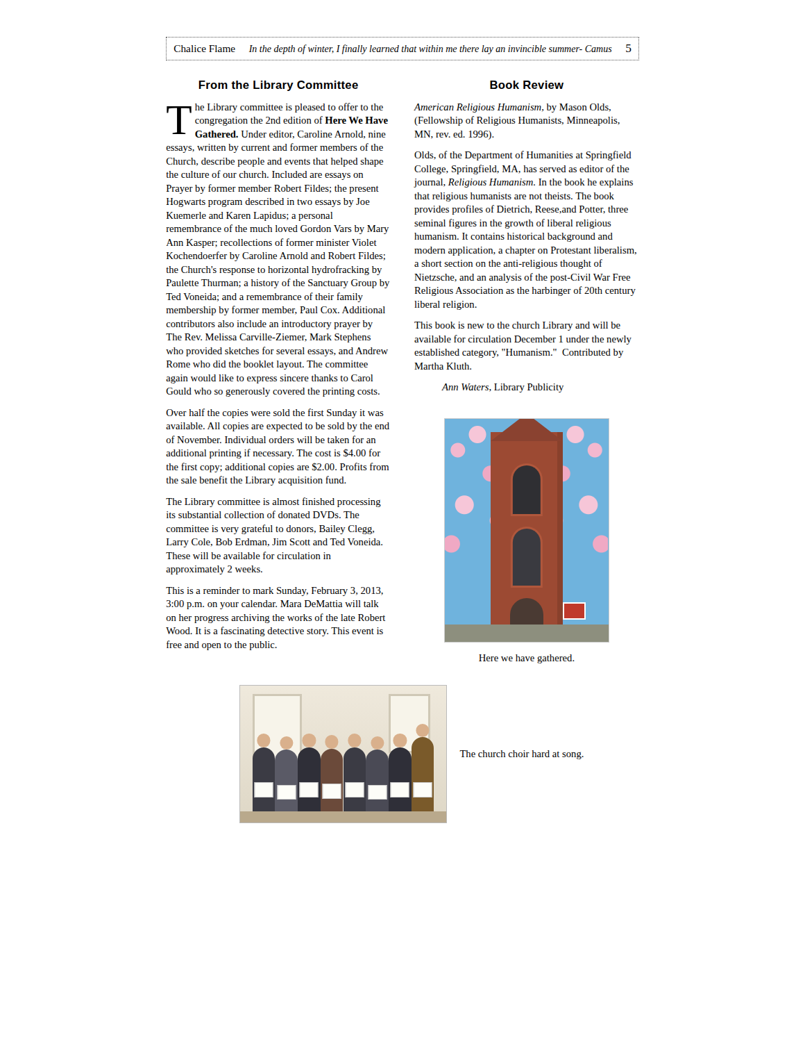Chalice Flame In the depth of winter, I finally learned that within me there lay an invincible summer- Camus 5
From the Library Committee
The Library committee is pleased to offer to the congregation the 2nd edition of Here We Have Gathered. Under editor, Caroline Arnold, nine essays, written by current and former members of the Church, describe people and events that helped shape the culture of our church. Included are essays on Prayer by former member Robert Fildes; the present Hogwarts program described in two essays by Joe Kuemerle and Karen Lapidus; a personal remembrance of the much loved Gordon Vars by Mary Ann Kasper; recollections of former minister Violet Kochendoerfer by Caroline Arnold and Robert Fildes; the Church's response to horizontal hydrofracking by Paulette Thurman; a history of the Sanctuary Group by Ted Voneida; and a remembrance of their family membership by former member, Paul Cox. Additional contributors also include an introductory prayer by The Rev. Melissa Carville-Ziemer, Mark Stephens who provided sketches for several essays, and Andrew Rome who did the booklet layout. The committee again would like to express sincere thanks to Carol Gould who so generously covered the printing costs.
Over half the copies were sold the first Sunday it was available. All copies are expected to be sold by the end of November. Individual orders will be taken for an additional printing if necessary. The cost is $4.00 for the first copy; additional copies are $2.00. Profits from the sale benefit the Library acquisition fund.
The Library committee is almost finished processing its substantial collection of donated DVDs. The committee is very grateful to donors, Bailey Clegg, Larry Cole, Bob Erdman, Jim Scott and Ted Voneida. These will be available for circulation in approximately 2 weeks.
This is a reminder to mark Sunday, February 3, 2013, 3:00 p.m. on your calendar. Mara DeMattia will talk on her progress archiving the works of the late Robert Wood. It is a fascinating detective story. This event is free and open to the public.
Book Review
American Religious Humanism, by Mason Olds, (Fellowship of Religious Humanists, Minneapolis, MN, rev. ed. 1996).
Olds, of the Department of Humanities at Springfield College, Springfield, MA, has served as editor of the journal, Religious Humanism. In the book he explains that religious humanists are not theists. The book provides profiles of Dietrich, Reese,and Potter, three seminal figures in the growth of liberal religious humanism. It contains historical background and modern application, a chapter on Protestant liberalism, a short section on the anti-religious thought of Nietzsche, and an analysis of the post-Civil War Free Religious Association as the harbinger of 20th century liberal religion.
This book is new to the church Library and will be available for circulation December 1 under the newly established category, "Humanism." Contributed by Martha Kluth.
Ann Waters, Library Publicity
Here we have gathered.
The church choir hard at song.